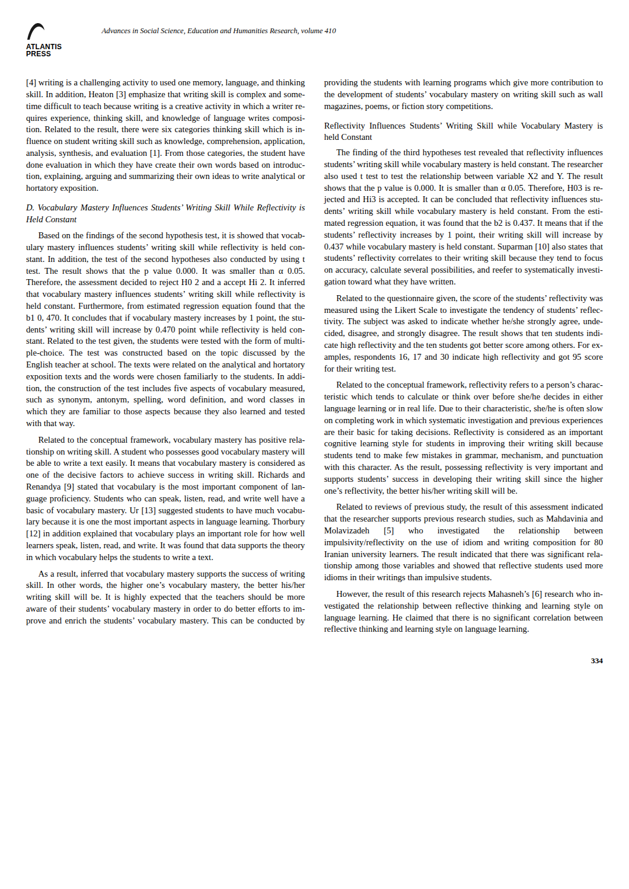ATLANTIS PRESS
Advances in Social Science, Education and Humanities Research, volume 410
[4] writing is a challenging activity to used one memory, language, and thinking skill. In addition, Heaton [3] emphasize that writing skill is complex and sometime difficult to teach because writing is a creative activity in which a writer requires experience, thinking skill, and knowledge of language writes composition. Related to the result, there were six categories thinking skill which is influence on student writing skill such as knowledge, comprehension, application, analysis, synthesis, and evaluation [1]. From those categories, the student have done evaluation in which they have create their own words based on introduction, explaining, arguing and summarizing their own ideas to write analytical or hortatory exposition.
D. Vocabulary Mastery Influences Students’ Writing Skill While Reflectivity is Held Constant
Based on the findings of the second hypothesis test, it is showed that vocabulary mastery influences students’ writing skill while reflectivity is held constant. In addition, the test of the second hypotheses also conducted by using t test. The result shows that the p value 0.000. It was smaller than α 0.05. Therefore, the assessment decided to reject H0 2 and a accept Hi 2. It inferred that vocabulary mastery influences students’ writing skill while reflectivity is held constant. Furthermore, from estimated regression equation found that the b1 0, 470. It concludes that if vocabulary mastery increases by 1 point, the students’ writing skill will increase by 0.470 point while reflectivity is held constant. Related to the test given, the students were tested with the form of multiple-choice. The test was constructed based on the topic discussed by the English teacher at school. The texts were related on the analytical and hortatory exposition texts and the words were chosen familiarly to the students. In addition, the construction of the test includes five aspects of vocabulary measured, such as synonym, antonym, spelling, word definition, and word classes in which they are familiar to those aspects because they also learned and tested with that way.
Related to the conceptual framework, vocabulary mastery has positive relationship on writing skill. A student who possesses good vocabulary mastery will be able to write a text easily. It means that vocabulary mastery is considered as one of the decisive factors to achieve success in writing skill. Richards and Renandya [9] stated that vocabulary is the most important component of language proficiency. Students who can speak, listen, read, and write well have a basic of vocabulary mastery. Ur [13] suggested students to have much vocabulary because it is one the most important aspects in language learning. Thorbury [12] in addition explained that vocabulary plays an important role for how well learners speak, listen, read, and write. It was found that data supports the theory in which vocabulary helps the students to write a text.
As a result, inferred that vocabulary mastery supports the success of writing skill. In other words, the higher one’s vocabulary mastery, the better his/her writing skill will be. It is highly expected that the teachers should be more aware of their students’ vocabulary mastery in order to do better efforts to improve and enrich the students’ vocabulary mastery. This can be conducted by providing the students with learning programs which give more contribution to the development of students’ vocabulary mastery on writing skill such as wall magazines, poems, or fiction story competitions.
Reflectivity Influences Students’ Writing Skill while Vocabulary Mastery is held Constant
The finding of the third hypotheses test revealed that reflectivity influences students’ writing skill while vocabulary mastery is held constant. The researcher also used t test to test the relationship between variable X2 and Y. The result shows that the p value is 0.000. It is smaller than α 0.05. Therefore, H03 is rejected and Hi3 is accepted. It can be concluded that reflectivity influences students’ writing skill while vocabulary mastery is held constant. From the estimated regression equation, it was found that the b2 is 0.437. It means that if the students’ reflectivity increases by 1 point, their writing skill will increase by 0.437 while vocabulary mastery is held constant. Suparman [10] also states that students’ reflectivity correlates to their writing skill because they tend to focus on accuracy, calculate several possibilities, and reefer to systematically investigation toward what they have written.
Related to the questionnaire given, the score of the students’ reflectivity was measured using the Likert Scale to investigate the tendency of students’ reflectivity. The subject was asked to indicate whether he/she strongly agree, undecided, disagree, and strongly disagree. The result shows that ten students indicate high reflectivity and the ten students got better score among others. For examples, respondents 16, 17 and 30 indicate high reflectivity and got 95 score for their writing test.
Related to the conceptual framework, reflectivity refers to a person’s characteristic which tends to calculate or think over before she/he decides in either language learning or in real life. Due to their characteristic, she/he is often slow on completing work in which systematic investigation and previous experiences are their basic for taking decisions. Reflectivity is considered as an important cognitive learning style for students in improving their writing skill because students tend to make few mistakes in grammar, mechanism, and punctuation with this character. As the result, possessing reflectivity is very important and supports students’ success in developing their writing skill since the higher one’s reflectivity, the better his/her writing skill will be.
Related to reviews of previous study, the result of this assessment indicated that the researcher supports previous research studies, such as Mahdavinia and Molavizadeh [5] who investigated the relationship between impulsivity/reflectivity on the use of idiom and writing composition for 80 Iranian university learners. The result indicated that there was significant relationship among those variables and showed that reflective students used more idioms in their writings than impulsive students.
However, the result of this research rejects Mahasneh’s [6] research who investigated the relationship between reflective thinking and learning style on language learning. He claimed that there is no significant correlation between reflective thinking and learning style on language learning.
334